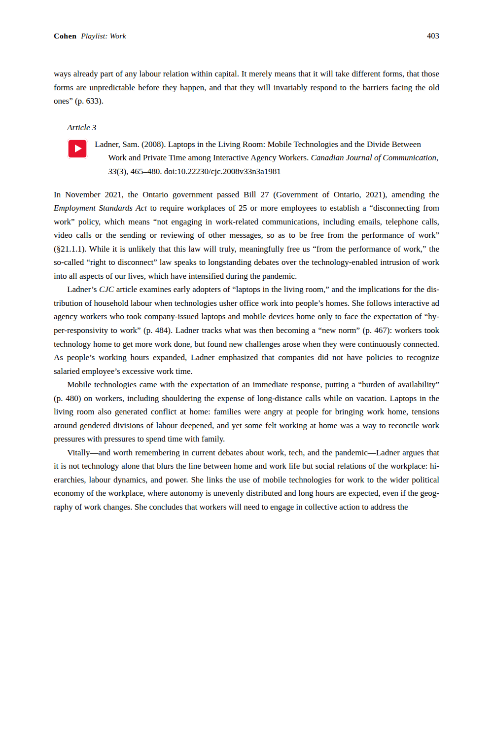Cohen Playlist: Work 403
ways already part of any labour relation within capital. It merely means that it will take different forms, that those forms are unpredictable before they happen, and that they will invariably respond to the barriers facing the old ones” (p. 633).
Article 3
Ladner, Sam. (2008). Laptops in the Living Room: Mobile Technologies and the Divide Between Work and Private Time among Interactive Agency Workers. Canadian Journal of Communication, 33(3), 465–480. doi:10.22230/cjc.2008v33n3a1981
In November 2021, the Ontario government passed Bill 27 (Government of Ontario, 2021), amending the Employment Standards Act to require workplaces of 25 or more employees to establish a “disconnecting from work” policy, which means “not engaging in work-related communications, including emails, telephone calls, video calls or the sending or reviewing of other messages, so as to be free from the performance of work” (§21.1.1). While it is unlikely that this law will truly, meaningfully free us “from the performance of work,” the so-called “right to disconnect” law speaks to longstanding debates over the technology-enabled intrusion of work into all aspects of our lives, which have intensified during the pandemic.
Ladner’s CJC article examines early adopters of “laptops in the living room,” and the implications for the distribution of household labour when technologies usher office work into people’s homes. She follows interactive ad agency workers who took company-issued laptops and mobile devices home only to face the expectation of “hyper-responsivity to work” (p. 484). Ladner tracks what was then becoming a “new norm” (p. 467): workers took technology home to get more work done, but found new challenges arose when they were continuously connected. As people’s working hours expanded, Ladner emphasized that companies did not have policies to recognize salaried employee’s excessive work time.
Mobile technologies came with the expectation of an immediate response, putting a “burden of availability” (p. 480) on workers, including shouldering the expense of long-distance calls while on vacation. Laptops in the living room also generated conflict at home: families were angry at people for bringing work home, tensions around gendered divisions of labour deepened, and yet some felt working at home was a way to reconcile work pressures with pressures to spend time with family.
Vitally—and worth remembering in current debates about work, tech, and the pandemic—Ladner argues that it is not technology alone that blurs the line between home and work life but social relations of the workplace: hierarchies, labour dynamics, and power. She links the use of mobile technologies for work to the wider political economy of the workplace, where autonomy is unevenly distributed and long hours are expected, even if the geography of work changes. She concludes that workers will need to engage in collective action to address the